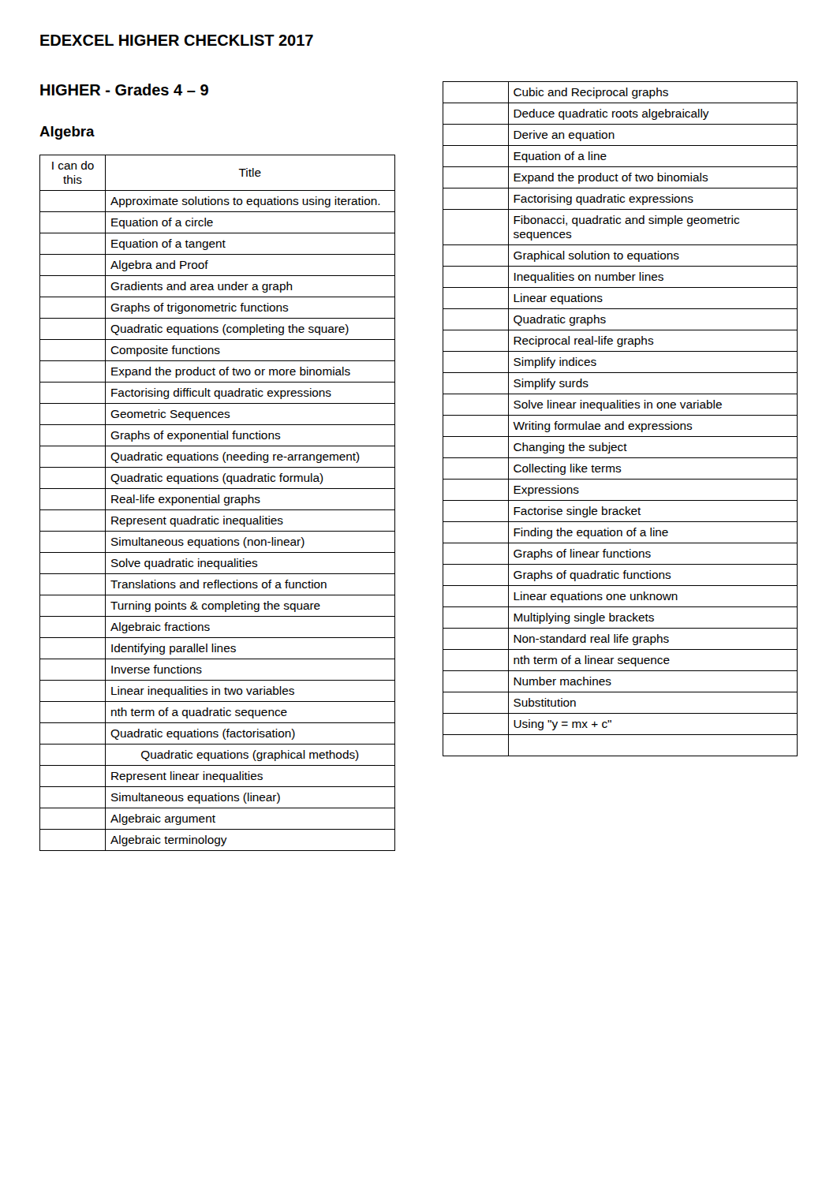EDEXCEL HIGHER CHECKLIST 2017
HIGHER - Grades 4 – 9
Algebra
| I can do this | Title |
| --- | --- |
| | Approximate solutions to equations using iteration. |
| | Equation of a circle |
| | Equation of a tangent |
| | Algebra and Proof |
| | Gradients and area under a graph |
| | Graphs of trigonometric functions |
| | Quadratic equations (completing the square) |
| | Composite functions |
| | Expand the product of two or more binomials |
| | Factorising difficult quadratic expressions |
| | Geometric Sequences |
| | Graphs of exponential functions |
| | Quadratic equations (needing re-arrangement) |
| | Quadratic equations (quadratic formula) |
| | Real-life exponential graphs |
| | Represent quadratic inequalities |
| | Simultaneous equations (non-linear) |
| | Solve quadratic inequalities |
| | Translations and reflections of a function |
| | Turning points & completing the square |
| | Algebraic fractions |
| | Identifying parallel lines |
| | Inverse functions |
| | Linear inequalities in two variables |
| | nth term of a quadratic sequence |
| | Quadratic equations (factorisation) |
| | Quadratic equations (graphical methods) |
| | Represent linear inequalities |
| | Simultaneous equations (linear) |
| | Algebraic argument |
| | Algebraic terminology |
| | Cubic and Reciprocal graphs |
| | Deduce quadratic roots algebraically |
| | Derive an equation |
| | Equation of a line |
| | Expand the product of two binomials |
| | Factorising quadratic expressions |
| | Fibonacci, quadratic and simple geometric sequences |
| | Graphical solution to equations |
| | Inequalities on number lines |
| | Linear equations |
| | Quadratic graphs |
| | Reciprocal real-life graphs |
| | Simplify indices |
| | Simplify surds |
| | Solve linear inequalities in one variable |
| | Writing formulae and expressions |
| | Changing the subject |
| | Collecting like terms |
| | Expressions |
| | Factorise single bracket |
| | Finding the equation of a line |
| | Graphs of linear functions |
| | Graphs of quadratic functions |
| | Linear equations one unknown |
| | Multiplying single brackets |
| | Non-standard real life graphs |
| | nth term of a linear sequence |
| | Number machines |
| | Substitution |
| | Using "y = mx + c" |